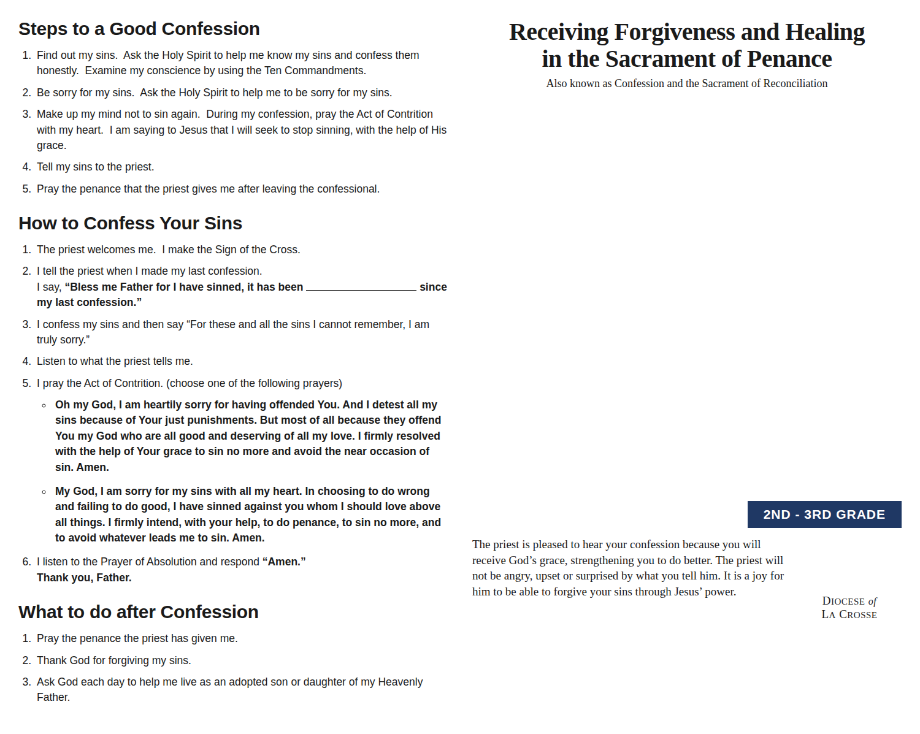Steps to a Good Confession
Find out my sins. Ask the Holy Spirit to help me know my sins and confess them honestly. Examine my conscience by using the Ten Commandments.
Be sorry for my sins. Ask the Holy Spirit to help me to be sorry for my sins.
Make up my mind not to sin again. During my confession, pray the Act of Contrition with my heart. I am saying to Jesus that I will seek to stop sinning, with the help of His grace.
Tell my sins to the priest.
Pray the penance that the priest gives me after leaving the confessional.
How to Confess Your Sins
The priest welcomes me. I make the Sign of the Cross.
I tell the priest when I made my last confession.
I say, “Bless me Father for I have sinned, it has been since my last confession.”
I confess my sins and then say “For these and all the sins I cannot remember, I am truly sorry.”
Listen to what the priest tells me.
I pray the Act of Contrition. (choose one of the following prayers)
Oh my God, I am heartily sorry for having offended You. And I detest all my sins because of Your just punishments. But most of all because they offend You my God who are all good and deserving of all my love. I firmly resolved with the help of Your grace to sin no more and avoid the near occasion of sin. Amen.
My God, I am sorry for my sins with all my heart. In choosing to do wrong and failing to do good, I have sinned against you whom I should love above all things. I firmly intend, with your help, to do penance, to sin no more, and to avoid whatever leads me to sin. Amen.
I listen to the Prayer of Absolution and respond “Amen.”
Thank you, Father.
What to do after Confession
Pray the penance the priest has given me.
Thank God for forgiving my sins.
Ask God each day to help me live as an adopted son or daughter of my Heavenly Father.
Receiving Forgiveness and Healing
in the Sacrament of Penance
Also known as Confession and the Sacrament of Reconciliation
2ND - 3RD GRADE
The priest is pleased to hear your confession because you will receive God’s grace, strengthening you to do better. The priest will not be angry, upset or surprised by what you tell him. It is a joy for him to be able to forgive your sins through Jesus’ power.
DIOCESE of
LA CROSSE